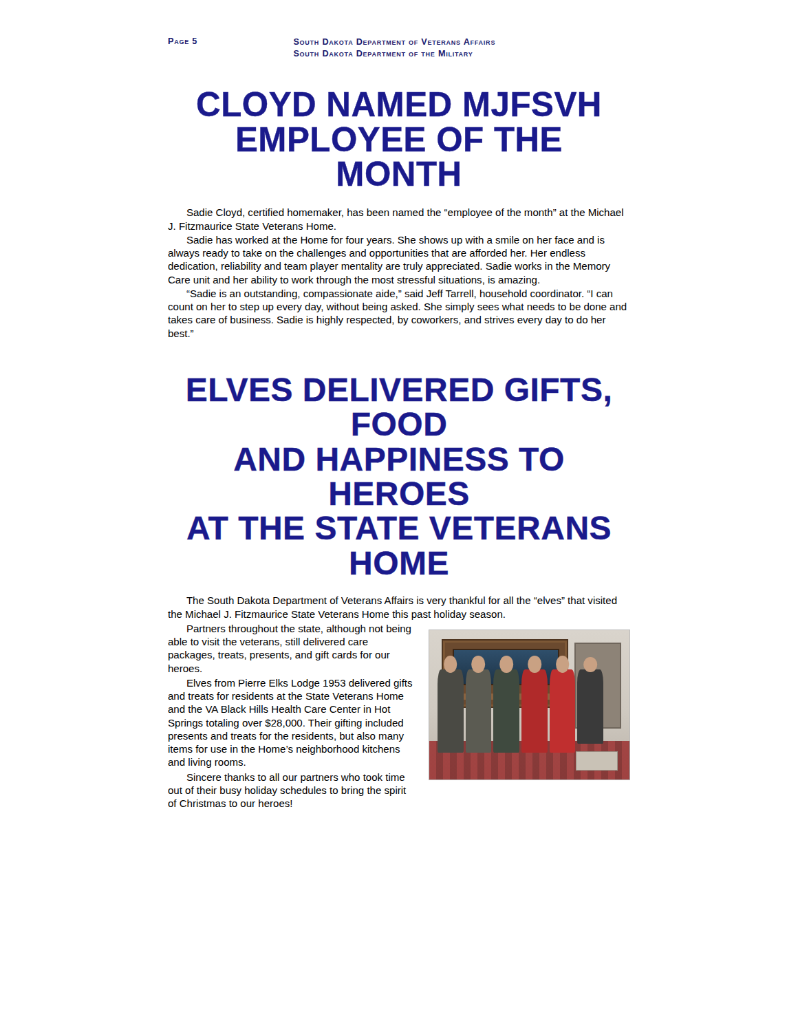Page 5
South Dakota Department of Veterans Affairs
South Dakota Department of the Military
Cloyd Named MJFSVH
Employee of the Month
Sadie Cloyd, certified homemaker, has been named the “employee of the month” at the Michael J. Fitzmaurice State Veterans Home.
Sadie has worked at the Home for four years. She shows up with a smile on her face and is always ready to take on the challenges and opportunities that are afforded her. Her endless dedication, reliability and team player mentality are truly appreciated. Sadie works in the Memory Care unit and her ability to work through the most stressful situations, is amazing.
“Sadie is an outstanding, compassionate aide,” said Jeff Tarrell, household coordinator. “I can count on her to step up every day, without being asked. She simply sees what needs to be done and takes care of business. Sadie is highly respected, by coworkers, and strives every day to do her best.”
Elves Delivered Gifts, Food
and Happiness to Heroes
at the State Veterans
Home
The South Dakota Department of Veterans Affairs is very thankful for all the “elves” that visited the Michael J. Fitzmaurice State Veterans Home this past holiday season.
Partners throughout the state, although not being able to visit the veterans, still delivered care packages, treats, presents, and gift cards for our heroes.
Elves from Pierre Elks Lodge 1953 delivered gifts and treats for residents at the State Veterans Home and the VA Black Hills Health Care Center in Hot Springs totaling over $28,000. Their gifting included presents and treats for the residents, but also many items for use in the Home’s neighborhood kitchens and living rooms.
Sincere thanks to all our partners who took time out of their busy holiday schedules to bring the spirit of Christmas to our heroes!